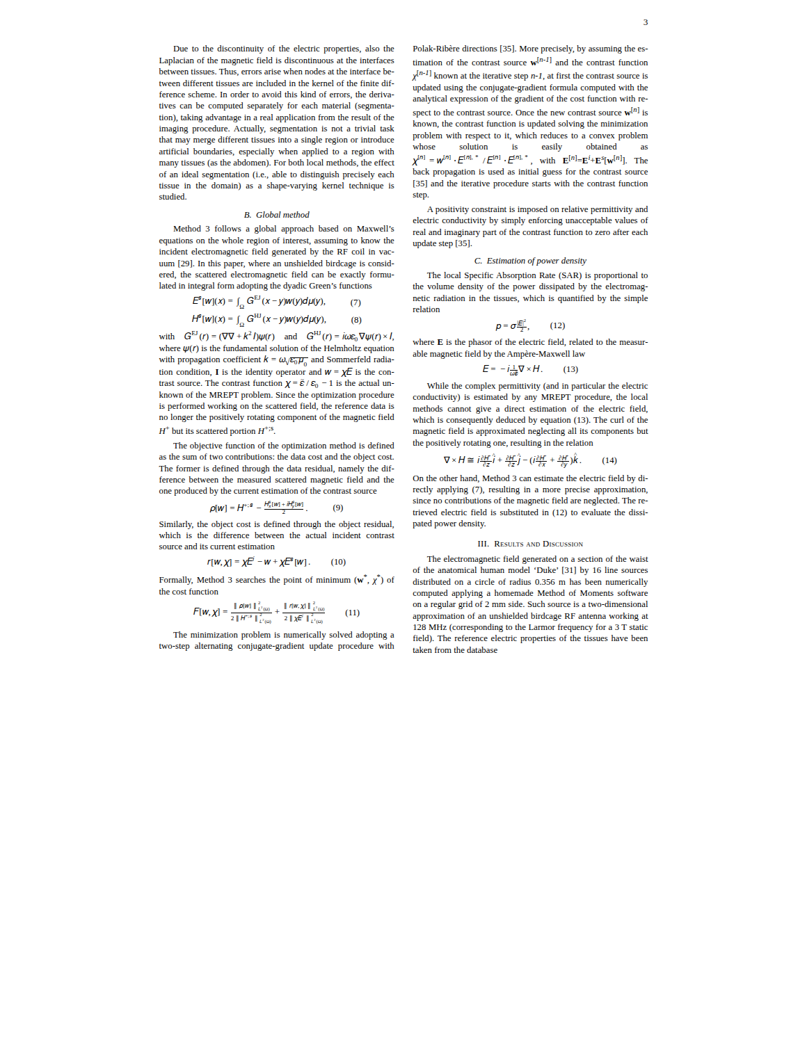3
Due to the discontinuity of the electric properties, also the Laplacian of the magnetic field is discontinuous at the interfaces between tissues. Thus, errors arise when nodes at the interface between different tissues are included in the kernel of the finite difference scheme. In order to avoid this kind of errors, the derivatives can be computed separately for each material (segmentation), taking advantage in a real application from the result of the imaging procedure. Actually, segmentation is not a trivial task that may merge different tissues into a single region or introduce artificial boundaries, especially when applied to a region with many tissues (as the abdomen). For both local methods, the effect of an ideal segmentation (i.e., able to distinguish precisely each tissue in the domain) as a shape-varying kernel technique is studied.
B. Global method
Method 3 follows a global approach based on Maxwell’s equations on the whole region of interest, assuming to know the incident electromagnetic field generated by the RF coil in vacuum [29]. In this paper, where an unshielded birdcage is considered, the scattered electromagnetic field can be exactly formulated in integral form adopting the dyadic Green’s functions
Es [w] (x) = ∫Ω GEJ (x−y) w(y) dμ(y) ,
(7)
Hs [w] (x) = ∫Ω GHJ (x−y) w(y) dμ(y) ,
(8)
with GEJ(r) = (∇∇+k2I) ψ(r) and GHJ(r) =iωε0 ∇ψ(r)×I , where ψ(r) is the fundamental solution of the Helmholtz equation with propagation coefficient k=ωε0μ0 and Sommerfeld radiation condition, I is the identity operator and w=χE is the contrast source. The contrast function χ=ε~/ε0−1 is the actual unknown of the MREPT problem. Since the optimization procedure is performed working on the scattered field, the reference data is no longer the positively rotating component of the magnetic field H+ but its scattered portion H+;s.
The objective function of the optimization method is defined as the sum of two contributions: the data cost and the object cost. The former is defined through the data residual, namely the difference between the measured scattered magnetic field and the one produced by the current estimation of the contrast source
ρ[w]= H+;s − Hxs[w] +i Hys[w] 2 .
(9)
Similarly, the object cost is defined through the object residual, which is the difference between the actual incident contrast source and its current estimation
r[w,χ] = χEi −w +χEs [w].
(10)
Formally, Method 3 searches the point of minimum (w*, χ*) of the cost function
F[w,χ] = ∥ρ[w]∥ L2(Ω) 2 2 ∥H+;s∥ L2(Ω) 2 + ∥r[w,χ]∥ L2(Ω) 2 2 ∥χEi∥ L2(Ω) 2
(11)
The minimization problem is numerically solved adopting a two-step alternating conjugate-gradient update procedure with Polak-Ribère directions [35]. More precisely, by assuming the estimation of the contrast source w[n-1] and the contrast function χ[n-1] known at the iterative step n-1, at first the contrast source is updated using the conjugate-gradient formula computed with the analytical expression of the gradient of the cost function with respect to the contrast source. Once the new contrast source w[n] is known, the contrast function is updated solving the minimization problem with respect to it, which reduces to a convex problem whose solution is easily obtained as χ[n] = w[n] ⋅ E[n],* / E[n] ⋅ E[n],* , with E[n]=Ei+Es[w[n]]. The back propagation is used as initial guess for the contrast source [35] and the iterative procedure starts with the contrast function step.
A positivity constraint is imposed on relative permittivity and electric conductivity by simply enforcing unacceptable values of real and imaginary part of the contrast function to zero after each update step [35].
C. Estimation of power density
The local Specific Absorption Rate (SAR) is proportional to the volume density of the power dissipated by the electromagnetic radiation in the tissues, which is quantified by the simple relation
p=σ |E|2 2 ,
(12)
where E is the phasor of the electric field, related to the measurable magnetic field by the Ampère-Maxwell law
E=−i 1 ωε~ ∇×H.
(13)
While the complex permittivity (and in particular the electric conductivity) is estimated by any MREPT procedure, the local methods cannot give a direct estimation of the electric field, which is consequently deduced by equation (13). The curl of the magnetic field is approximated neglecting all its components but the positively rotating one, resulting in the relation
∇×H ≅ i ∂H+∂z i^ + ∂H+∂z j^ − ( i ∂H+∂x + ∂H+∂y ) k^ .
(14)
On the other hand, Method 3 can estimate the electric field by directly applying (7), resulting in a more precise approximation, since no contributions of the magnetic field are neglected. The retrieved electric field is substituted in (12) to evaluate the dissipated power density.
III. Results and Discussion
The electromagnetic field generated on a section of the waist of the anatomical human model ‘Duke’ [31] by 16 line sources distributed on a circle of radius 0.356 m has been numerically computed applying a homemade Method of Moments software on a regular grid of 2 mm side. Such source is a two-dimensional approximation of an unshielded birdcage RF antenna working at 128 MHz (corresponding to the Larmor frequency for a 3 T static field). The reference electric properties of the tissues have been taken from the database